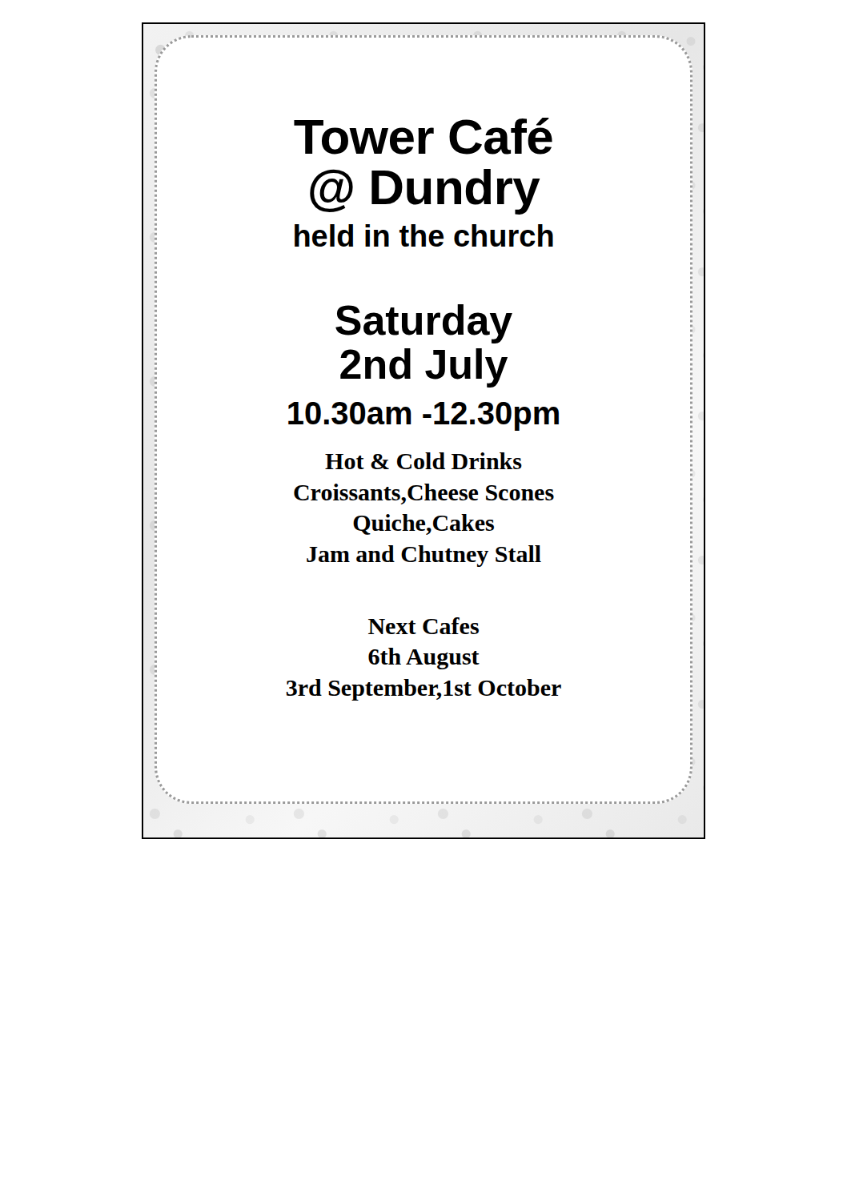Tower Café
@ Dundry
held in the church
Saturday
2nd July
10.30am -12.30pm
Hot & Cold Drinks
Croissants,Cheese Scones
Quiche,Cakes
Jam and Chutney Stall
Next Cafes
6th August
3rd September,1st October